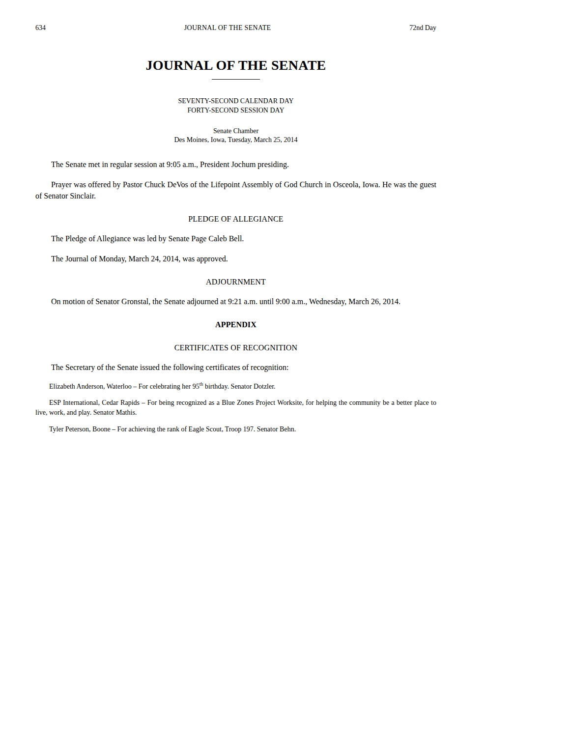634 JOURNAL OF THE SENATE 72nd Day
JOURNAL OF THE SENATE
SEVENTY-SECOND CALENDAR DAY
FORTY-SECOND SESSION DAY
Senate Chamber
Des Moines, Iowa, Tuesday, March 25, 2014
The Senate met in regular session at 9:05 a.m., President Jochum presiding.
Prayer was offered by Pastor Chuck DeVos of the Lifepoint Assembly of God Church in Osceola, Iowa. He was the guest of Senator Sinclair.
PLEDGE OF ALLEGIANCE
The Pledge of Allegiance was led by Senate Page Caleb Bell.
The Journal of Monday, March 24, 2014, was approved.
ADJOURNMENT
On motion of Senator Gronstal, the Senate adjourned at 9:21 a.m. until 9:00 a.m., Wednesday, March 26, 2014.
APPENDIX
CERTIFICATES OF RECOGNITION
The Secretary of the Senate issued the following certificates of recognition:
Elizabeth Anderson, Waterloo – For celebrating her 95th birthday. Senator Dotzler.
ESP International, Cedar Rapids – For being recognized as a Blue Zones Project Worksite, for helping the community be a better place to live, work, and play. Senator Mathis.
Tyler Peterson, Boone – For achieving the rank of Eagle Scout, Troop 197. Senator Behn.